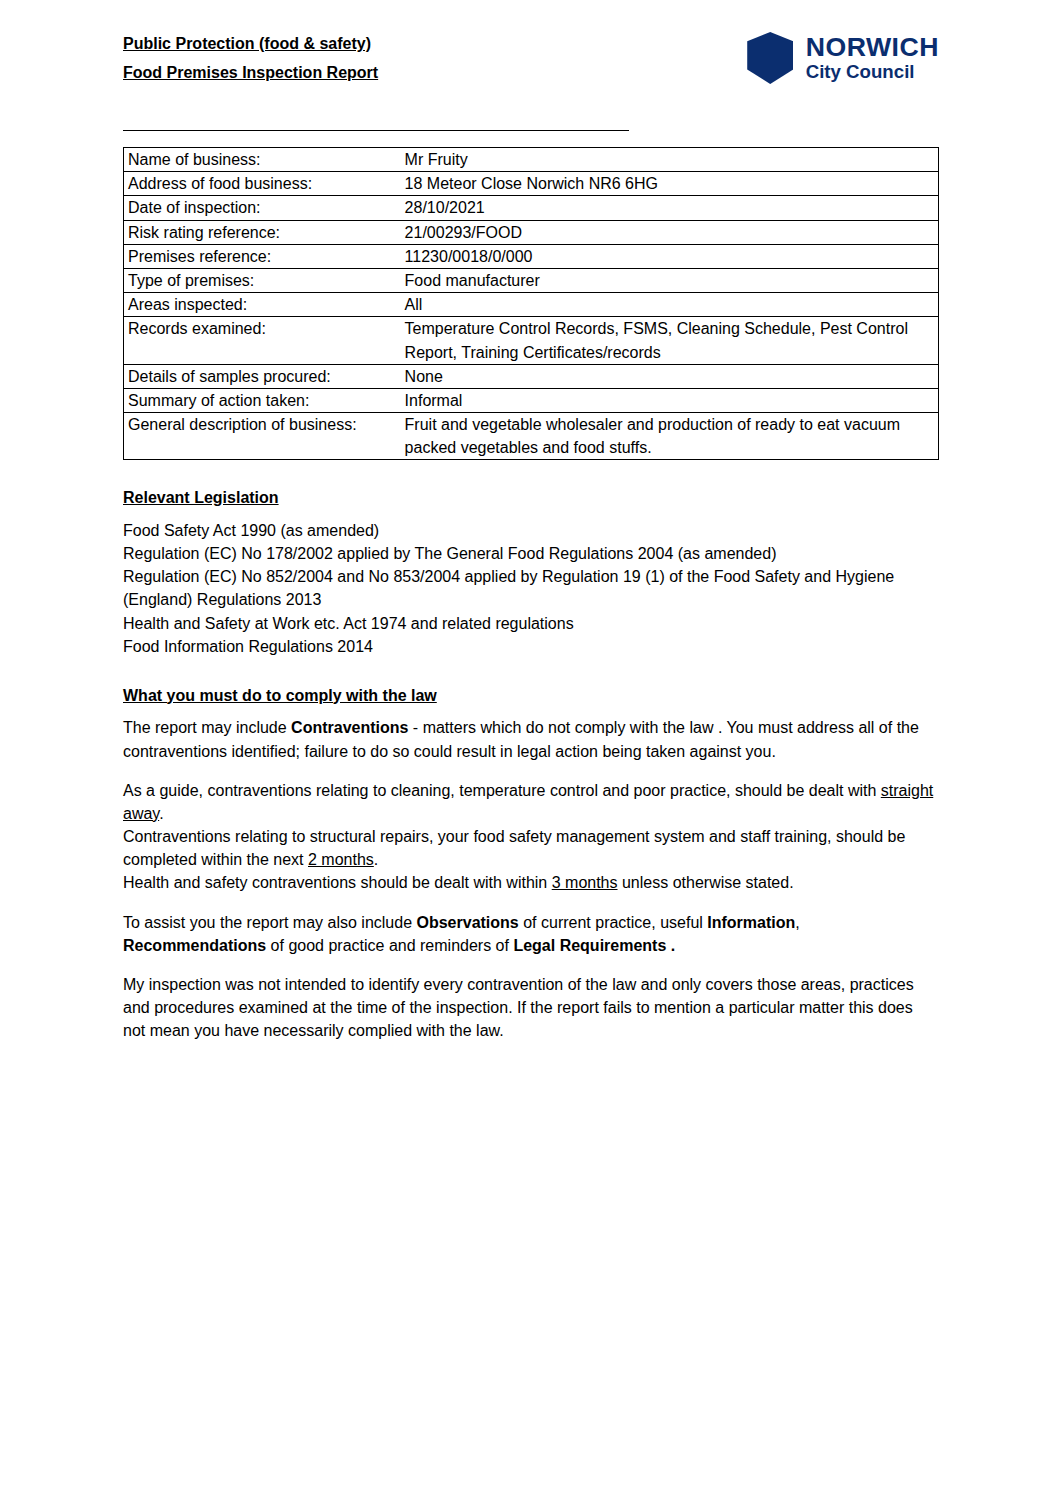NORWICH
City Council
Public Protection (food & safety)
Food Premises Inspection Report
| Name of business: | Mr Fruity |
| Address of food business: | 18 Meteor Close Norwich NR6 6HG |
| Date of inspection: | 28/10/2021 |
| Risk rating reference: | 21/00293/FOOD |
| Premises reference: | 11230/0018/0/000 |
| Type of premises: | Food manufacturer |
| Areas inspected: | All |
| Records examined: | Temperature Control Records, FSMS, Cleaning Schedule, Pest Control Report, Training Certificates/records |
| Details of samples procured: | None |
| Summary of action taken: | Informal |
| General description of business: | Fruit and vegetable wholesaler and production of ready to eat vacuum packed vegetables and food stuffs. |
Relevant Legislation
Food Safety Act 1990 (as amended)
Regulation (EC) No 178/2002 applied by The General Food Regulations 2004 (as amended)
Regulation (EC) No 852/2004 and No 853/2004 applied by Regulation 19 (1) of the Food Safety and Hygiene (England) Regulations 2013
Health and Safety at Work etc. Act 1974 and related regulations
Food Information Regulations 2014
What you must do to comply with the law
The report may include Contraventions - matters which do not comply with the law . You must address all of the contraventions identified; failure to do so could result in legal action being taken against you.
As a guide, contraventions relating to cleaning, temperature control and poor practice, should be dealt with straight away.
Contraventions relating to structural repairs, your food safety management system and staff training, should be completed within the next 2 months.
Health and safety contraventions should be dealt with within 3 months unless otherwise stated.
To assist you the report may also include Observations of current practice, useful Information, Recommendations of good practice and reminders of Legal Requirements .
My inspection was not intended to identify every contravention of the law and only covers those areas, practices and procedures examined at the time of the inspection. If the report fails to mention a particular matter this does not mean you have necessarily complied with the law.